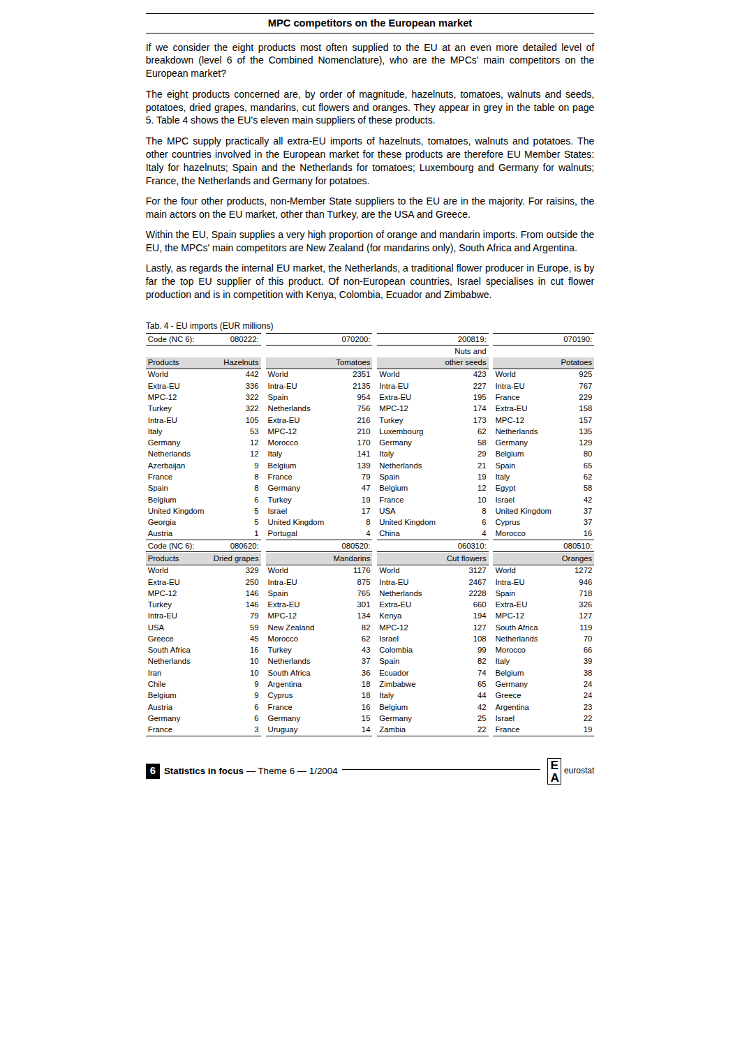MPC competitors on the European market
If we consider the eight products most often supplied to the EU at an even more detailed level of breakdown (level 6 of the Combined Nomenclature), who are the MPCs' main competitors on the European market?
The eight products concerned are, by order of magnitude, hazelnuts, tomatoes, walnuts and seeds, potatoes, dried grapes, mandarins, cut flowers and oranges. They appear in grey in the table on page 5. Table 4 shows the EU's eleven main suppliers of these products.
The MPC supply practically all extra-EU imports of hazelnuts, tomatoes, walnuts and potatoes. The other countries involved in the European market for these products are therefore EU Member States: Italy for hazelnuts; Spain and the Netherlands for tomatoes; Luxembourg and Germany for walnuts; France, the Netherlands and Germany for potatoes.
For the four other products, non-Member State suppliers to the EU are in the majority. For raisins, the main actors on the EU market, other than Turkey, are the USA and Greece.
Within the EU, Spain supplies a very high proportion of orange and mandarin imports. From outside the EU, the MPCs' main competitors are New Zealand (for mandarins only), South Africa and Argentina.
Lastly, as regards the internal EU market, the Netherlands, a traditional flower producer in Europe, is by far the top EU supplier of this product. Of non-European countries, Israel specialises in cut flower production and is in competition with Kenya, Colombia, Ecuador and Zimbabwe.
Tab. 4 - EU imports (EUR millions)
| Code (NC 6): | 080222: | | | 070200: | | | 200819: | | | 070190: |
| | | | | | | | Nuts and | | | |
| Products | Hazelnuts | | | Tomatoes | | | other seeds | | | Potatoes |
| World | 442 | | World | 2351 | | World | 423 | | World | 925 |
| Extra-EU | 336 | | Intra-EU | 2135 | | Intra-EU | 227 | | Intra-EU | 767 |
| MPC-12 | 322 | | Spain | 954 | | Extra-EU | 195 | | France | 229 |
| Turkey | 322 | | Netherlands | 756 | | MPC-12 | 174 | | Extra-EU | 158 |
| Intra-EU | 105 | | Extra-EU | 216 | | Turkey | 173 | | MPC-12 | 157 |
| Italy | 53 | | MPC-12 | 210 | | Luxembourg | 62 | | Netherlands | 135 |
| Germany | 12 | | Morocco | 170 | | Germany | 58 | | Germany | 129 |
| Netherlands | 12 | | Italy | 141 | | Italy | 29 | | Belgium | 80 |
| Azerbaijan | 9 | | Belgium | 139 | | Netherlands | 21 | | Spain | 65 |
| France | 8 | | France | 79 | | Spain | 19 | | Italy | 62 |
| Spain | 8 | | Germany | 47 | | Belgium | 12 | | Egypt | 58 |
| Belgium | 6 | | Turkey | 19 | | France | 10 | | Israel | 42 |
| United Kingdom | 5 | | Israel | 17 | | USA | 8 | | United Kingdom | 37 |
| Georgia | 5 | | United Kingdom | 8 | | United Kingdom | 6 | | Cyprus | 37 |
| Austria | 1 | | Portugal | 4 | | China | 4 | | Morocco | 16 |
| Code (NC 6): | 080620: | | | 080520: | | | 060310: | | | 080510: |
| Products | Dried grapes | | | Mandarins | | | Cut flowers | | | Oranges |
| World | 329 | | World | 1176 | | World | 3127 | | World | 1272 |
| Extra-EU | 250 | | Intra-EU | 875 | | Intra-EU | 2467 | | Intra-EU | 946 |
| MPC-12 | 146 | | Spain | 765 | | Netherlands | 2228 | | Spain | 718 |
| Turkey | 146 | | Extra-EU | 301 | | Extra-EU | 660 | | Extra-EU | 326 |
| Intra-EU | 79 | | MPC-12 | 134 | | Kenya | 194 | | MPC-12 | 127 |
| USA | 59 | | New Zealand | 82 | | MPC-12 | 127 | | South Africa | 119 |
| Greece | 45 | | Morocco | 62 | | Israel | 108 | | Netherlands | 70 |
| South Africa | 16 | | Turkey | 43 | | Colombia | 99 | | Morocco | 66 |
| Netherlands | 10 | | Netherlands | 37 | | Spain | 82 | | Italy | 39 |
| Iran | 10 | | South Africa | 36 | | Ecuador | 74 | | Belgium | 38 |
| Chile | 9 | | Argentina | 18 | | Zimbabwe | 65 | | Germany | 24 |
| Belgium | 9 | | Cyprus | 18 | | Italy | 44 | | Greece | 24 |
| Austria | 6 | | France | 16 | | Belgium | 42 | | Argentina | 23 |
| Germany | 6 | | Germany | 15 | | Germany | 25 | | Israel | 22 |
| France | 3 | | Uruguay | 14 | | Zambia | 22 | | France | 19 |
6 Statistics in focus — Theme 6 — 1/2004
E
A eurostat